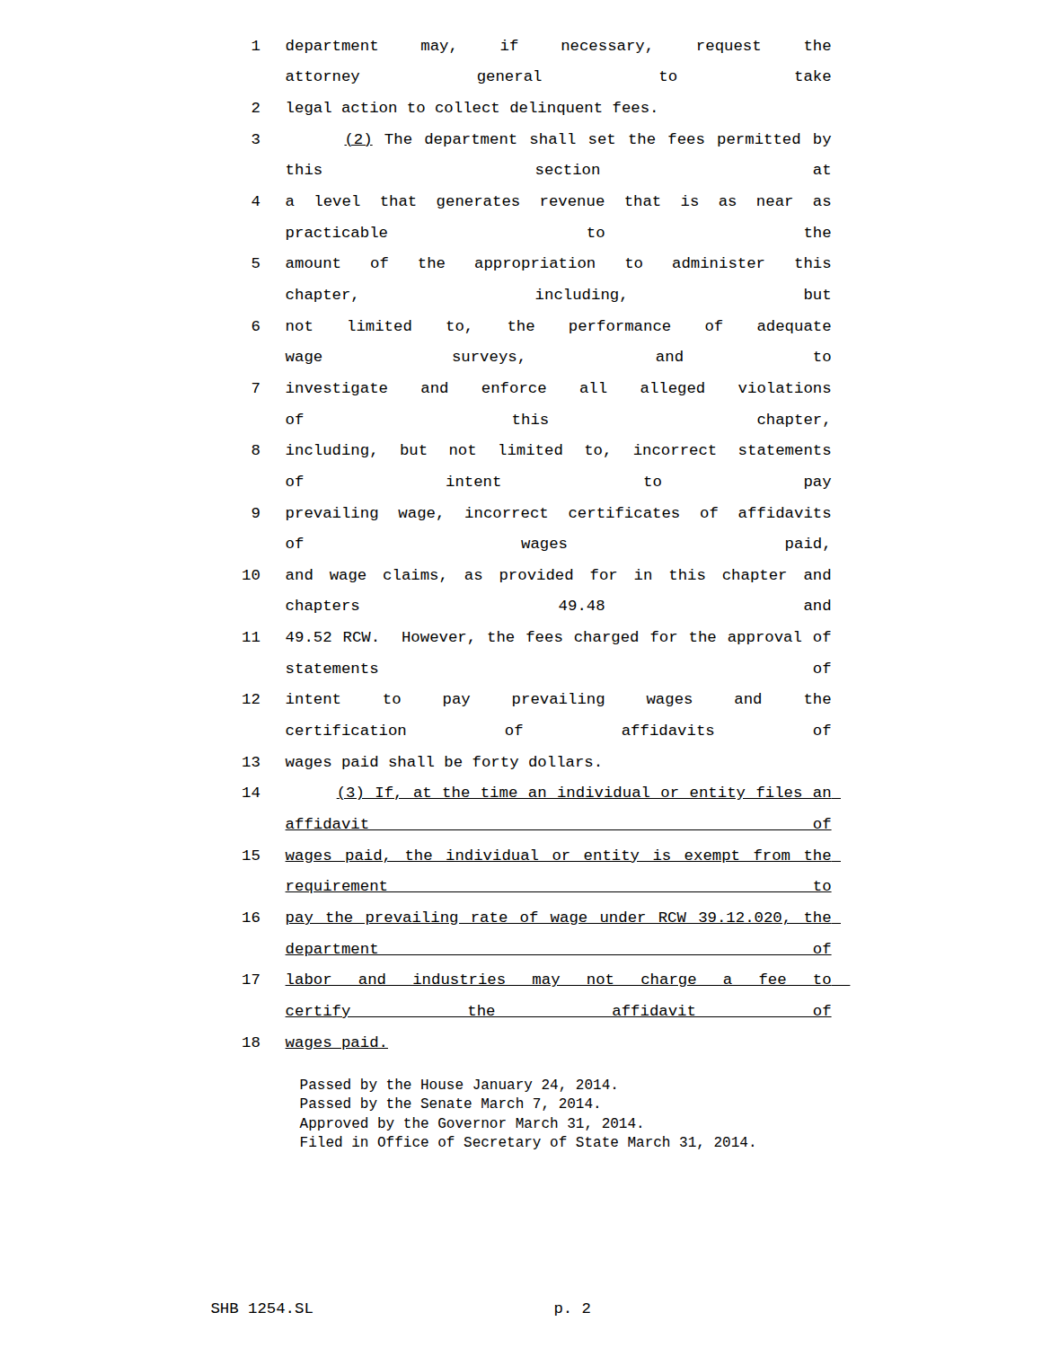1 department may, if necessary, request the attorney general to take
2 legal action to collect delinquent fees.
3 (2) The department shall set the fees permitted by this section at
4 a level that generates revenue that is as near as practicable to the
5 amount of the appropriation to administer this chapter, including, but
6 not limited to, the performance of adequate wage surveys, and to
7 investigate and enforce all alleged violations of this chapter,
8 including, but not limited to, incorrect statements of intent to pay
9 prevailing wage, incorrect certificates of affidavits of wages paid,
10 and wage claims, as provided for in this chapter and chapters 49.48 and
1149.52 RCW. However, the fees charged for the approval of statements of
12 intent to pay prevailing wages and the certification of affidavits of
13 wages paid shall be forty dollars.
14 (3) If, at the time an individual or entity files an affidavit of
15 wages paid, the individual or entity is exempt from the requirement to
16 pay the prevailing rate of wage under RCW 39.12.020, the department of
17 labor and industries may not charge a fee to certify the affidavit of
18 wages paid.
Passed by the House January 24, 2014.
Passed by the Senate March 7, 2014.
Approved by the Governor March 31, 2014.
Filed in Office of Secretary of State March 31, 2014.
SHB 1254.SL p. 2